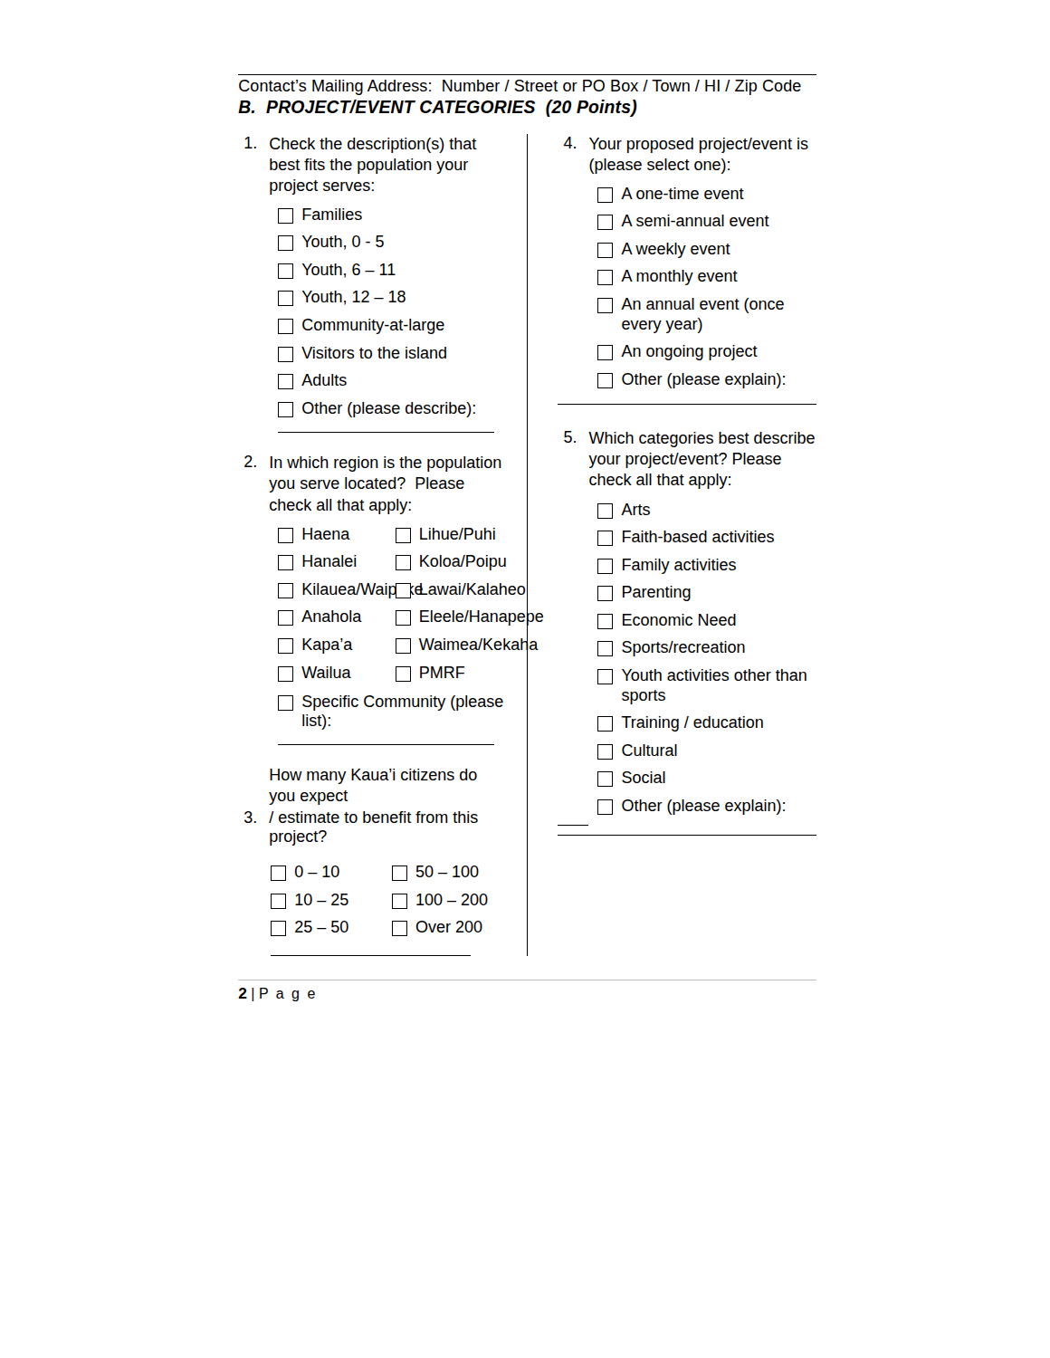Contact’s Mailing Address: Number / Street or PO Box / Town / HI / Zip Code
B. PROJECT/EVENT CATEGORIES (20 Points)
1.
Check the description(s) that best fits the population your project serves:
Families
Youth, 0 - 5
Youth, 6 – 11
Youth, 12 – 18
Community-at-large
Visitors to the island
Adults
Other (please describe):
2.
In which region is the population you serve located? Please check all that apply:
Haena
Hanalei
Kilauea/Waipake
Anahola
Kapa’a
Wailua
Lihue/Puhi
Koloa/Poipu
Lawai/Kalaheo
Eleele/Hanapepe
Waimea/Kekaha
PMRF
Specific Community (please list):
How many Kaua’i citizens do you expect
3.
/ estimate to benefit from this project?
0 – 10
10 – 25
25 – 50
50 – 100
100 – 200
Over 200
4.
Your proposed project/event is (please select one):
A one-time event
A semi-annual event
A weekly event
A monthly event
An annual event (once every year)
An ongoing project
Other (please explain):
5.
Which categories best describe your project/event? Please check all that apply:
Arts
Faith-based activities
Family activities
Parenting
Economic Need
Sports/recreation
Youth activities other than sports
Training / education
Cultural
Social
Other (please explain):
2 | P a g e